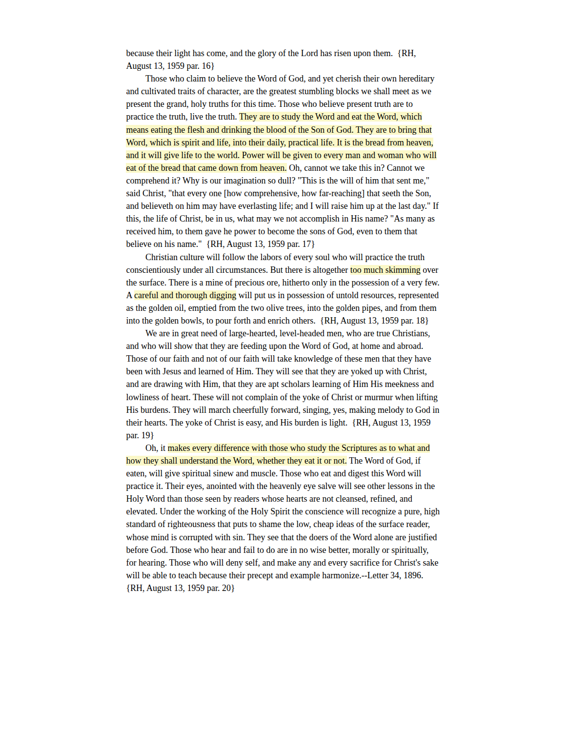because their light has come, and the glory of the Lord has risen upon them. {RH, August 13, 1959 par. 16}
Those who claim to believe the Word of God, and yet cherish their own hereditary and cultivated traits of character, are the greatest stumbling blocks we shall meet as we present the grand, holy truths for this time. Those who believe present truth are to practice the truth, live the truth. They are to study the Word and eat the Word, which means eating the flesh and drinking the blood of the Son of God. They are to bring that Word, which is spirit and life, into their daily, practical life. It is the bread from heaven, and it will give life to the world. Power will be given to every man and woman who will eat of the bread that came down from heaven. Oh, cannot we take this in? Cannot we comprehend it? Why is our imagination so dull? "This is the will of him that sent me," said Christ, "that every one [how comprehensive, how far-reaching] that seeth the Son, and believeth on him may have everlasting life; and I will raise him up at the last day." If this, the life of Christ, be in us, what may we not accomplish in His name? "As many as received him, to them gave he power to become the sons of God, even to them that believe on his name." {RH, August 13, 1959 par. 17}
Christian culture will follow the labors of every soul who will practice the truth conscientiously under all circumstances. But there is altogether too much skimming over the surface. There is a mine of precious ore, hitherto only in the possession of a very few. A careful and thorough digging will put us in possession of untold resources, represented as the golden oil, emptied from the two olive trees, into the golden pipes, and from them into the golden bowls, to pour forth and enrich others. {RH, August 13, 1959 par. 18}
We are in great need of large-hearted, level-headed men, who are true Christians, and who will show that they are feeding upon the Word of God, at home and abroad. Those of our faith and not of our faith will take knowledge of these men that they have been with Jesus and learned of Him. They will see that they are yoked up with Christ, and are drawing with Him, that they are apt scholars learning of Him His meekness and lowliness of heart. These will not complain of the yoke of Christ or murmur when lifting His burdens. They will march cheerfully forward, singing, yes, making melody to God in their hearts. The yoke of Christ is easy, and His burden is light. {RH, August 13, 1959 par. 19}
Oh, it makes every difference with those who study the Scriptures as to what and how they shall understand the Word, whether they eat it or not. The Word of God, if eaten, will give spiritual sinew and muscle. Those who eat and digest this Word will practice it. Their eyes, anointed with the heavenly eye salve will see other lessons in the Holy Word than those seen by readers whose hearts are not cleansed, refined, and elevated. Under the working of the Holy Spirit the conscience will recognize a pure, high standard of righteousness that puts to shame the low, cheap ideas of the surface reader, whose mind is corrupted with sin. They see that the doers of the Word alone are justified before God. Those who hear and fail to do are in no wise better, morally or spiritually, for hearing. Those who will deny self, and make any and every sacrifice for Christ's sake will be able to teach because their precept and example harmonize.--Letter 34, 1896. {RH, August 13, 1959 par. 20}